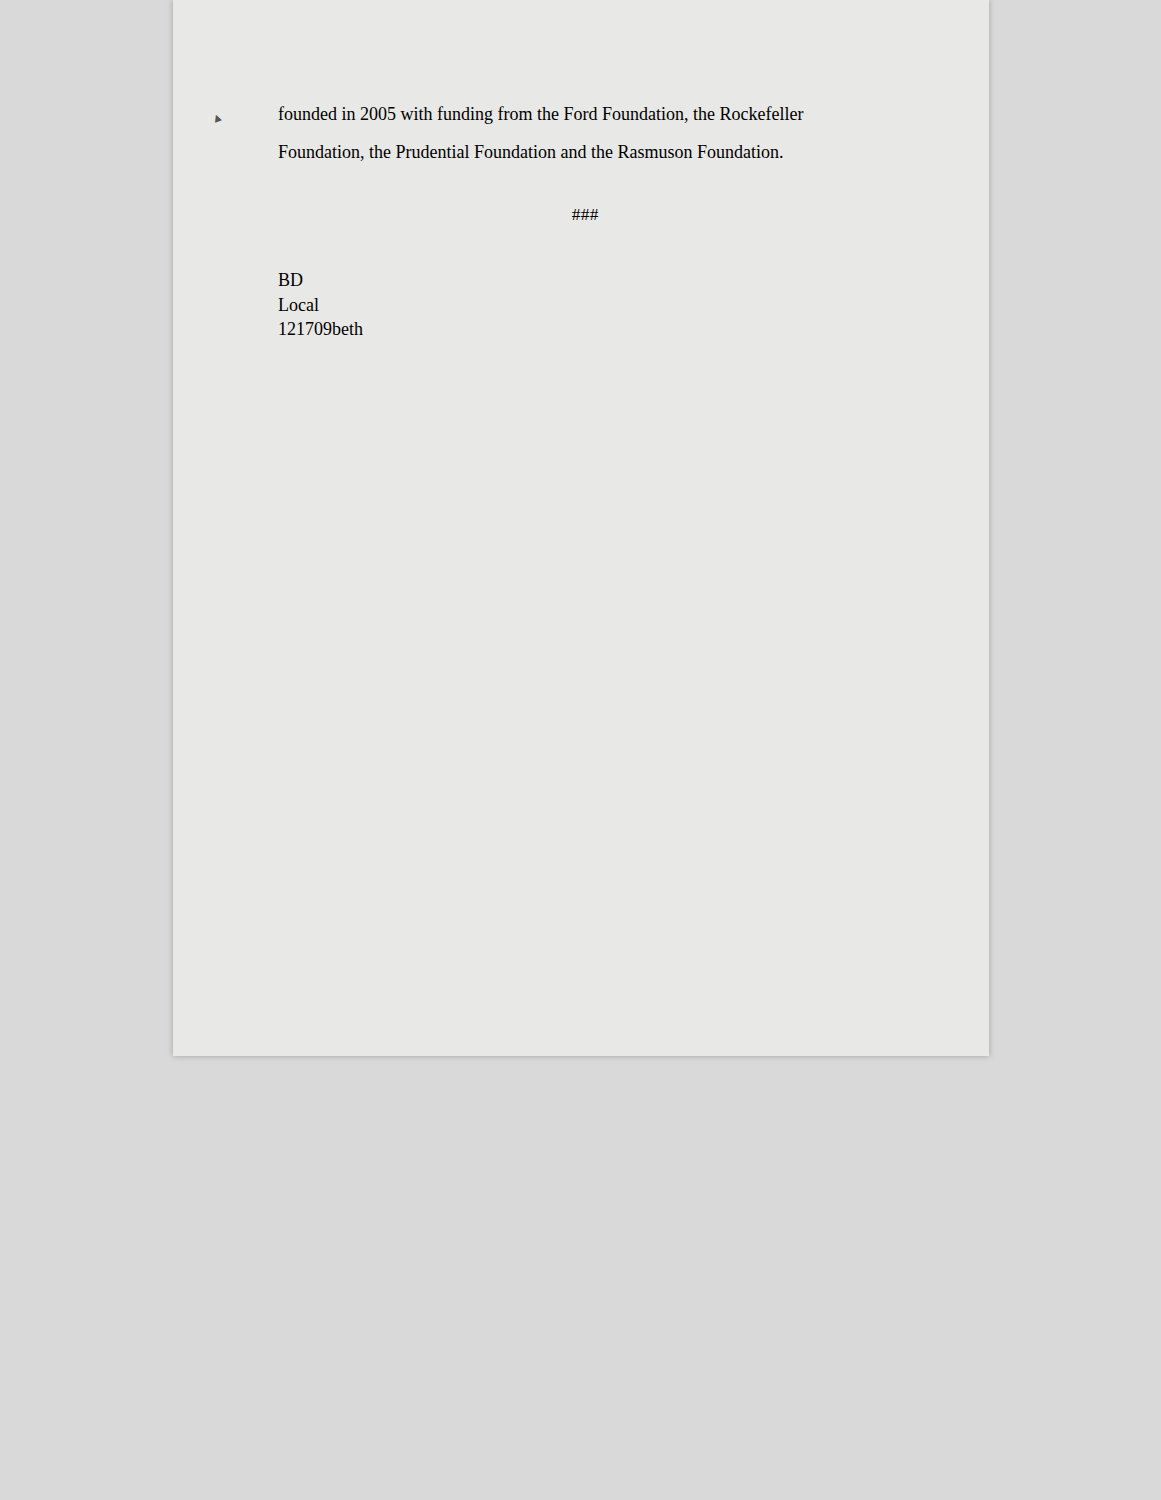▴
founded in 2005 with funding from the Ford Foundation, the Rockefeller Foundation, the Prudential Foundation and the Rasmuson Foundation.
###
BD
Local
121709beth